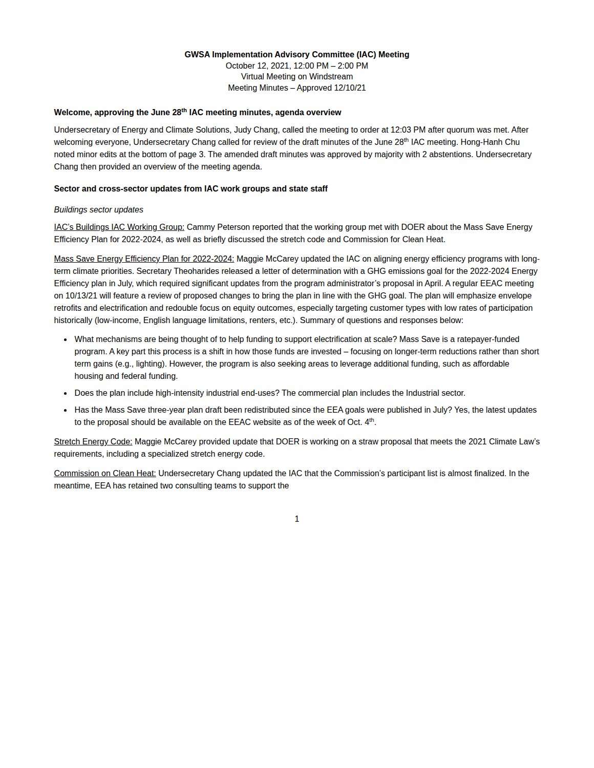GWSA Implementation Advisory Committee (IAC) Meeting
October 12, 2021, 12:00 PM – 2:00 PM
Virtual Meeting on Windstream
Meeting Minutes – Approved 12/10/21
Welcome, approving the June 28th IAC meeting minutes, agenda overview
Undersecretary of Energy and Climate Solutions, Judy Chang, called the meeting to order at 12:03 PM after quorum was met. After welcoming everyone, Undersecretary Chang called for review of the draft minutes of the June 28th IAC meeting. Hong-Hanh Chu noted minor edits at the bottom of page 3. The amended draft minutes was approved by majority with 2 abstentions. Undersecretary Chang then provided an overview of the meeting agenda.
Sector and cross-sector updates from IAC work groups and state staff
Buildings sector updates
IAC’s Buildings IAC Working Group: Cammy Peterson reported that the working group met with DOER about the Mass Save Energy Efficiency Plan for 2022-2024, as well as briefly discussed the stretch code and Commission for Clean Heat.
Mass Save Energy Efficiency Plan for 2022-2024: Maggie McCarey updated the IAC on aligning energy efficiency programs with long-term climate priorities. Secretary Theoharides released a letter of determination with a GHG emissions goal for the 2022-2024 Energy Efficiency plan in July, which required significant updates from the program administrator’s proposal in April. A regular EEAC meeting on 10/13/21 will feature a review of proposed changes to bring the plan in line with the GHG goal. The plan will emphasize envelope retrofits and electrification and redouble focus on equity outcomes, especially targeting customer types with low rates of participation historically (low-income, English language limitations, renters, etc.). Summary of questions and responses below:
What mechanisms are being thought of to help funding to support electrification at scale? Mass Save is a ratepayer-funded program. A key part this process is a shift in how those funds are invested – focusing on longer-term reductions rather than short term gains (e.g., lighting). However, the program is also seeking areas to leverage additional funding, such as affordable housing and federal funding.
Does the plan include high-intensity industrial end-uses? The commercial plan includes the Industrial sector.
Has the Mass Save three-year plan draft been redistributed since the EEA goals were published in July? Yes, the latest updates to the proposal should be available on the EEAC website as of the week of Oct. 4th.
Stretch Energy Code: Maggie McCarey provided update that DOER is working on a straw proposal that meets the 2021 Climate Law’s requirements, including a specialized stretch energy code.
Commission on Clean Heat: Undersecretary Chang updated the IAC that the Commission’s participant list is almost finalized. In the meantime, EEA has retained two consulting teams to support the
1